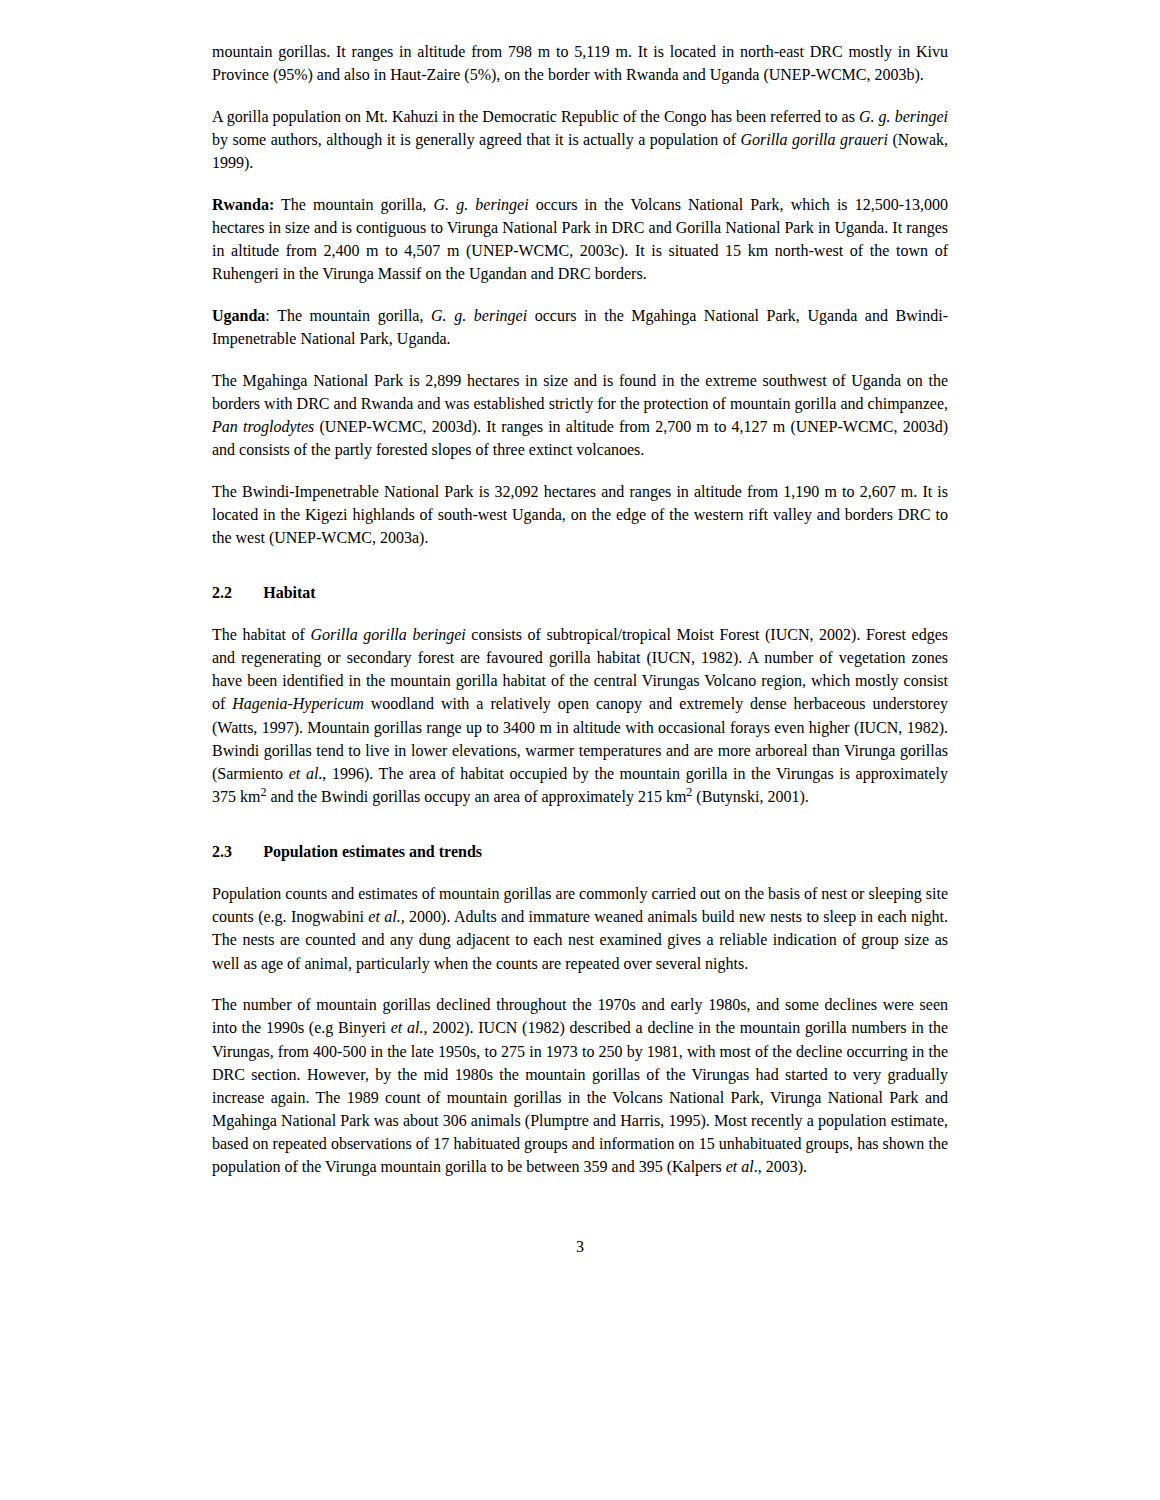mountain gorillas. It ranges in altitude from 798 m to 5,119 m. It is located in north-east DRC mostly in Kivu Province (95%) and also in Haut-Zaire (5%), on the border with Rwanda and Uganda (UNEP-WCMC, 2003b).
A gorilla population on Mt. Kahuzi in the Democratic Republic of the Congo has been referred to as G. g. beringei by some authors, although it is generally agreed that it is actually a population of Gorilla gorilla graueri (Nowak, 1999).
Rwanda: The mountain gorilla, G. g. beringei occurs in the Volcans National Park, which is 12,500-13,000 hectares in size and is contiguous to Virunga National Park in DRC and Gorilla National Park in Uganda. It ranges in altitude from 2,400 m to 4,507 m (UNEP-WCMC, 2003c). It is situated 15 km north-west of the town of Ruhengeri in the Virunga Massif on the Ugandan and DRC borders.
Uganda: The mountain gorilla, G. g. beringei occurs in the Mgahinga National Park, Uganda and Bwindi-Impenetrable National Park, Uganda.
The Mgahinga National Park is 2,899 hectares in size and is found in the extreme southwest of Uganda on the borders with DRC and Rwanda and was established strictly for the protection of mountain gorilla and chimpanzee, Pan troglodytes (UNEP-WCMC, 2003d). It ranges in altitude from 2,700 m to 4,127 m (UNEP-WCMC, 2003d) and consists of the partly forested slopes of three extinct volcanoes.
The Bwindi-Impenetrable National Park is 32,092 hectares and ranges in altitude from 1,190 m to 2,607 m. It is located in the Kigezi highlands of south-west Uganda, on the edge of the western rift valley and borders DRC to the west (UNEP-WCMC, 2003a).
2.2 Habitat
The habitat of Gorilla gorilla beringei consists of subtropical/tropical Moist Forest (IUCN, 2002). Forest edges and regenerating or secondary forest are favoured gorilla habitat (IUCN, 1982). A number of vegetation zones have been identified in the mountain gorilla habitat of the central Virungas Volcano region, which mostly consist of Hagenia-Hypericum woodland with a relatively open canopy and extremely dense herbaceous understorey (Watts, 1997). Mountain gorillas range up to 3400 m in altitude with occasional forays even higher (IUCN, 1982). Bwindi gorillas tend to live in lower elevations, warmer temperatures and are more arboreal than Virunga gorillas (Sarmiento et al., 1996). The area of habitat occupied by the mountain gorilla in the Virungas is approximately 375 km2 and the Bwindi gorillas occupy an area of approximately 215 km2 (Butynski, 2001).
2.3 Population estimates and trends
Population counts and estimates of mountain gorillas are commonly carried out on the basis of nest or sleeping site counts (e.g. Inogwabini et al., 2000). Adults and immature weaned animals build new nests to sleep in each night. The nests are counted and any dung adjacent to each nest examined gives a reliable indication of group size as well as age of animal, particularly when the counts are repeated over several nights.
The number of mountain gorillas declined throughout the 1970s and early 1980s, and some declines were seen into the 1990s (e.g Binyeri et al., 2002). IUCN (1982) described a decline in the mountain gorilla numbers in the Virungas, from 400-500 in the late 1950s, to 275 in 1973 to 250 by 1981, with most of the decline occurring in the DRC section. However, by the mid 1980s the mountain gorillas of the Virungas had started to very gradually increase again. The 1989 count of mountain gorillas in the Volcans National Park, Virunga National Park and Mgahinga National Park was about 306 animals (Plumptre and Harris, 1995). Most recently a population estimate, based on repeated observations of 17 habituated groups and information on 15 unhabituated groups, has shown the population of the Virunga mountain gorilla to be between 359 and 395 (Kalpers et al., 2003).
3